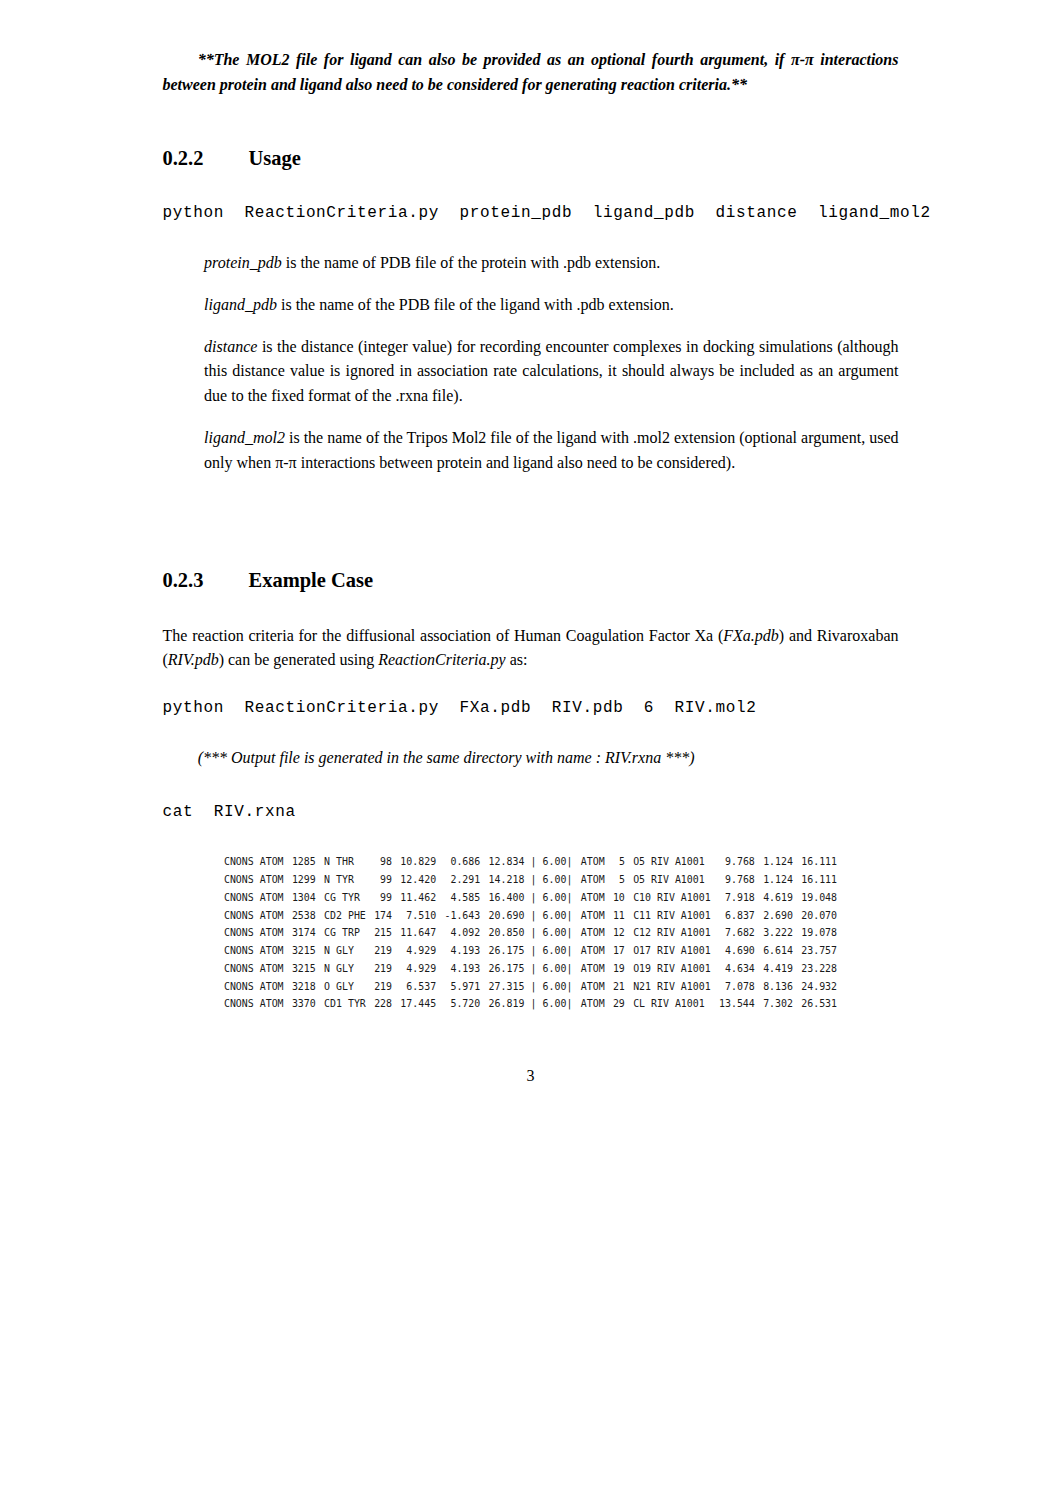**The MOL2 file for ligand can also be provided as an optional fourth argument, if π-π interactions between protein and ligand also need to be considered for generating reaction criteria.**
0.2.2 Usage
python ReactionCriteria.py protein_pdb ligand_pdb distance ligand_mol2
protein_pdb is the name of PDB file of the protein with .pdb extension.
ligand_pdb is the name of the PDB file of the ligand with .pdb extension.
distance is the distance (integer value) for recording encounter complexes in docking simulations (although this distance value is ignored in association rate calculations, it should always be included as an argument due to the fixed format of the .rxna file).
ligand_mol2 is the name of the Tripos Mol2 file of the ligand with .mol2 extension (optional argument, used only when π-π interactions between protein and ligand also need to be considered).
0.2.3 Example Case
The reaction criteria for the diffusional association of Human Coagulation Factor Xa (FXa.pdb) and Rivaroxaban (RIV.pdb) can be generated using ReactionCriteria.py as:
python ReactionCriteria.py FXa.pdb RIV.pdb 6 RIV.mol2
(*** Output file is generated in the same directory with name : RIV.rxna ***)
cat RIV.rxna
| CNONS ATOM | 1285 | N THR | 98 | 10.829 | 0.686 | 12.834 | / | 6.00/ | ATOM | 5 | O5 RIV A1001 | 9.768 | 1.124 | 16.111 |
| CNONS ATOM | 1299 | N TYR | 99 | 12.420 | 2.291 | 14.218 | / | 6.00/ | ATOM | 5 | O5 RIV A1001 | 9.768 | 1.124 | 16.111 |
| CNONS ATOM | 1304 | CG TYR | 99 | 11.462 | 4.585 | 16.400 | / | 6.00/ | ATOM | 10 | C10 RIV A1001 | 7.918 | 4.619 | 19.048 |
| CNONS ATOM | 2538 | CD2 PHE | 174 | 7.510 | -1.643 | 20.690 | / | 6.00/ | ATOM | 11 | C11 RIV A1001 | 6.837 | 2.690 | 20.070 |
| CNONS ATOM | 3174 | CG TRP | 215 | 11.647 | 4.092 | 20.850 | / | 6.00/ | ATOM | 12 | C12 RIV A1001 | 7.682 | 3.222 | 19.078 |
| CNONS ATOM | 3215 | N GLY | 219 | 4.929 | 4.193 | 26.175 | / | 6.00/ | ATOM | 17 | O17 RIV A1001 | 4.690 | 6.614 | 23.757 |
| CNONS ATOM | 3215 | N GLY | 219 | 4.929 | 4.193 | 26.175 | / | 6.00/ | ATOM | 19 | O19 RIV A1001 | 4.634 | 4.419 | 23.228 |
| CNONS ATOM | 3218 | O GLY | 219 | 6.537 | 5.971 | 27.315 | / | 6.00/ | ATOM | 21 | N21 RIV A1001 | 7.078 | 8.136 | 24.932 |
| CNONS ATOM | 3370 | CD1 TYR | 228 | 17.445 | 5.720 | 26.819 | / | 6.00/ | ATOM | 29 | CL RIV A1001 | 13.544 | 7.302 | 26.531 |
3